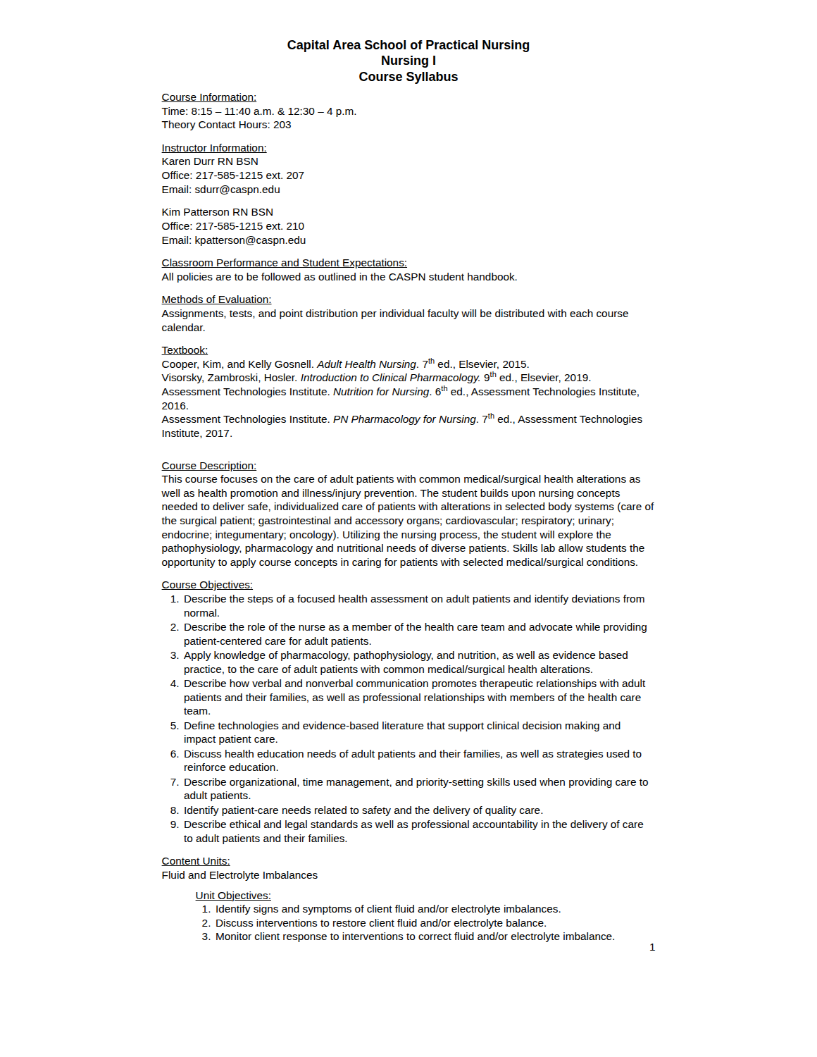Capital Area School of Practical Nursing Nursing I Course Syllabus
Course Information:
Time: 8:15 – 11:40 a.m. & 12:30 – 4 p.m.
Theory Contact Hours: 203
Instructor Information:
Karen Durr RN BSN
Office: 217-585-1215 ext. 207
Email: sdurr@caspn.edu
Kim Patterson RN BSN
Office: 217-585-1215 ext. 210
Email: kpatterson@caspn.edu
Classroom Performance and Student Expectations:
All policies are to be followed as outlined in the CASPN student handbook.
Methods of Evaluation:
Assignments, tests, and point distribution per individual faculty will be distributed with each course calendar.
Textbook:
Cooper, Kim, and Kelly Gosnell. Adult Health Nursing. 7th ed., Elsevier, 2015.
Visorsky, Zambroski, Hosler. Introduction to Clinical Pharmacology. 9th ed., Elsevier, 2019.
Assessment Technologies Institute. Nutrition for Nursing. 6th ed., Assessment Technologies Institute, 2016.
Assessment Technologies Institute. PN Pharmacology for Nursing. 7th ed., Assessment Technologies Institute, 2017.
Course Description:
This course focuses on the care of adult patients with common medical/surgical health alterations as well as health promotion and illness/injury prevention. The student builds upon nursing concepts needed to deliver safe, individualized care of patients with alterations in selected body systems (care of the surgical patient; gastrointestinal and accessory organs; cardiovascular; respiratory; urinary; endocrine; integumentary; oncology). Utilizing the nursing process, the student will explore the pathophysiology, pharmacology and nutritional needs of diverse patients. Skills lab allow students the opportunity to apply course concepts in caring for patients with selected medical/surgical conditions.
Course Objectives:
Describe the steps of a focused health assessment on adult patients and identify deviations from normal.
Describe the role of the nurse as a member of the health care team and advocate while providing patient-centered care for adult patients.
Apply knowledge of pharmacology, pathophysiology, and nutrition, as well as evidence based practice, to the care of adult patients with common medical/surgical health alterations.
Describe how verbal and nonverbal communication promotes therapeutic relationships with adult patients and their families, as well as professional relationships with members of the health care team.
Define technologies and evidence-based literature that support clinical decision making and impact patient care.
Discuss health education needs of adult patients and their families, as well as strategies used to reinforce education.
Describe organizational, time management, and priority-setting skills used when providing care to adult patients.
Identify patient-care needs related to safety and the delivery of quality care.
Describe ethical and legal standards as well as professional accountability in the delivery of care to adult patients and their families.
Content Units:
Fluid and Electrolyte Imbalances
Unit Objectives:
Identify signs and symptoms of client fluid and/or electrolyte imbalances.
Discuss interventions to restore client fluid and/or electrolyte balance.
Monitor client response to interventions to correct fluid and/or electrolyte imbalance.
1